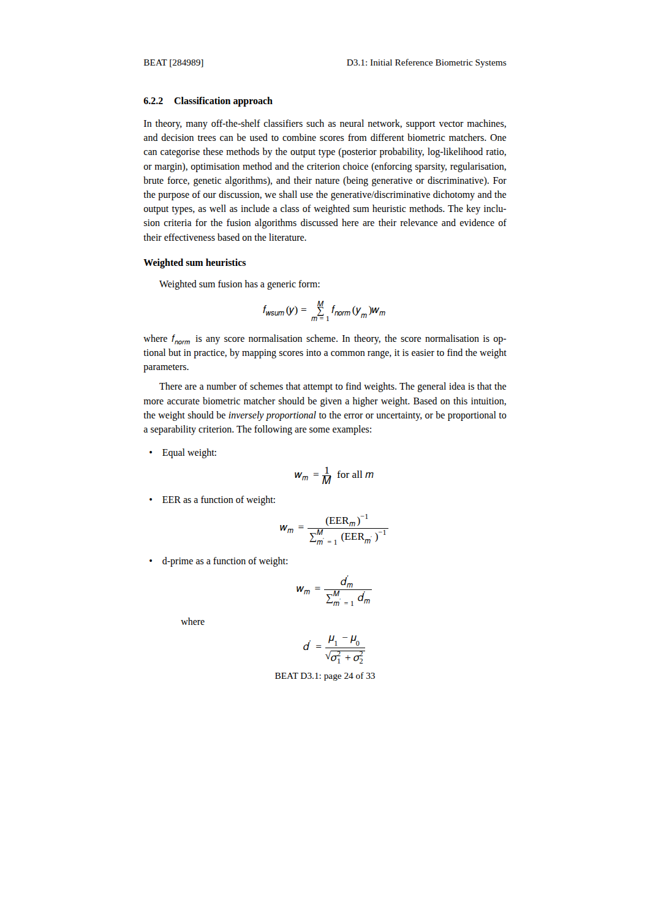BEAT [284989] D3.1: Initial Reference Biometric Systems
6.2.2 Classification approach
In theory, many off-the-shelf classifiers such as neural network, support vector machines, and decision trees can be used to combine scores from different biometric matchers. One can categorise these methods by the output type (posterior probability, log-likelihood ratio, or margin), optimisation method and the criterion choice (enforcing sparsity, regularisation, brute force, genetic algorithms), and their nature (being generative or discriminative). For the purpose of our discussion, we shall use the generative/discriminative dichotomy and the output types, as well as include a class of weighted sum heuristic methods. The key inclusion criteria for the fusion algorithms discussed here are their relevance and evidence of their effectiveness based on the literature.
Weighted sum heuristics
Weighted sum fusion has a generic form:
fwsum (y) = ∑ m=1 M fnorm (ym) wm
where fnorm is any score normalisation scheme. In theory, the score normalisation is optional but in practice, by mapping scores into a common range, it is easier to find the weight parameters.
There are a number of schemes that attempt to find weights. The general idea is that the more accurate biometric matcher should be given a higher weight. Based on this intuition, the weight should be inversely proportional to the error or uncertainty, or be proportional to a separability criterion. The following are some examples:
Equal weight:
wm = 1M for all m
EER as a function of weight:
wm = (EERm) −1 ∑ m′=1 M (EERm′) −1
d-prime as a function of weight:
wm = dm′ ∑ m′=1 M dm′
where
d′ = μ1−μ0 σ12 + σ22
BEAT D3.1: page 24 of 33